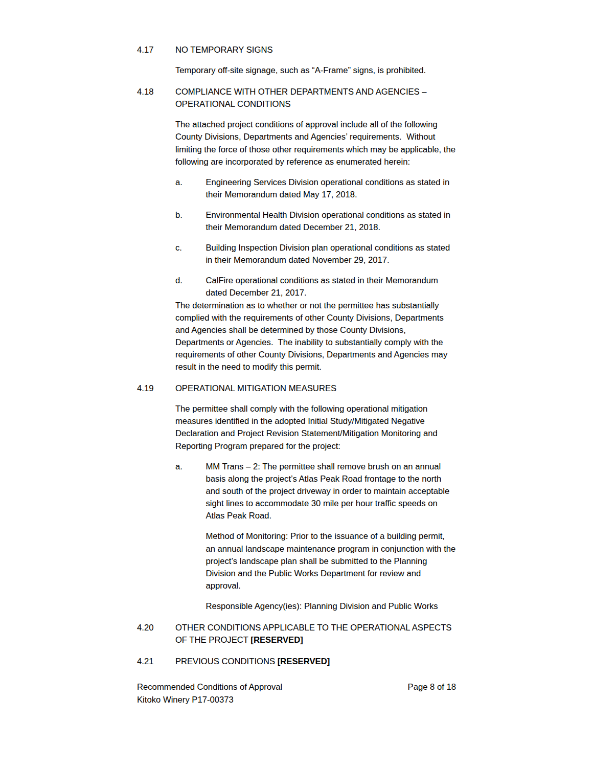4.17
NO TEMPORARY SIGNS
Temporary off-site signage, such as “A-Frame” signs, is prohibited.
4.18
COMPLIANCE WITH OTHER DEPARTMENTS AND AGENCIES – OPERATIONAL CONDITIONS
The attached project conditions of approval include all of the following County Divisions, Departments and Agencies’ requirements. Without limiting the force of those other requirements which may be applicable, the following are incorporated by reference as enumerated herein:
a.
Engineering Services Division operational conditions as stated in their Memorandum dated May 17, 2018.
b.
Environmental Health Division operational conditions as stated in their Memorandum dated December 21, 2018.
c.
Building Inspection Division plan operational conditions as stated in their Memorandum dated November 29, 2017.
d.
CalFire operational conditions as stated in their Memorandum dated December 21, 2017.
The determination as to whether or not the permittee has substantially complied with the requirements of other County Divisions, Departments and Agencies shall be determined by those County Divisions, Departments or Agencies. The inability to substantially comply with the requirements of other County Divisions, Departments and Agencies may result in the need to modify this permit.
4.19
OPERATIONAL MITIGATION MEASURES
The permittee shall comply with the following operational mitigation measures identified in the adopted Initial Study/Mitigated Negative Declaration and Project Revision Statement/Mitigation Monitoring and Reporting Program prepared for the project:
a.
MM Trans – 2: The permittee shall remove brush on an annual basis along the project’s Atlas Peak Road frontage to the north and south of the project driveway in order to maintain acceptable sight lines to accommodate 30 mile per hour traffic speeds on Atlas Peak Road.
Method of Monitoring: Prior to the issuance of a building permit, an annual landscape maintenance program in conjunction with the project’s landscape plan shall be submitted to the Planning Division and the Public Works Department for review and approval.
Responsible Agency(ies): Planning Division and Public Works
4.20
OTHER CONDITIONS APPLICABLE TO THE OPERATIONAL ASPECTS OF THE PROJECT [RESERVED]
4.21
PREVIOUS CONDITIONS [RESERVED]
| Recommended Conditions of Approval | Page 8 of 18 |
| Kitoko Winery P17-00373 | |